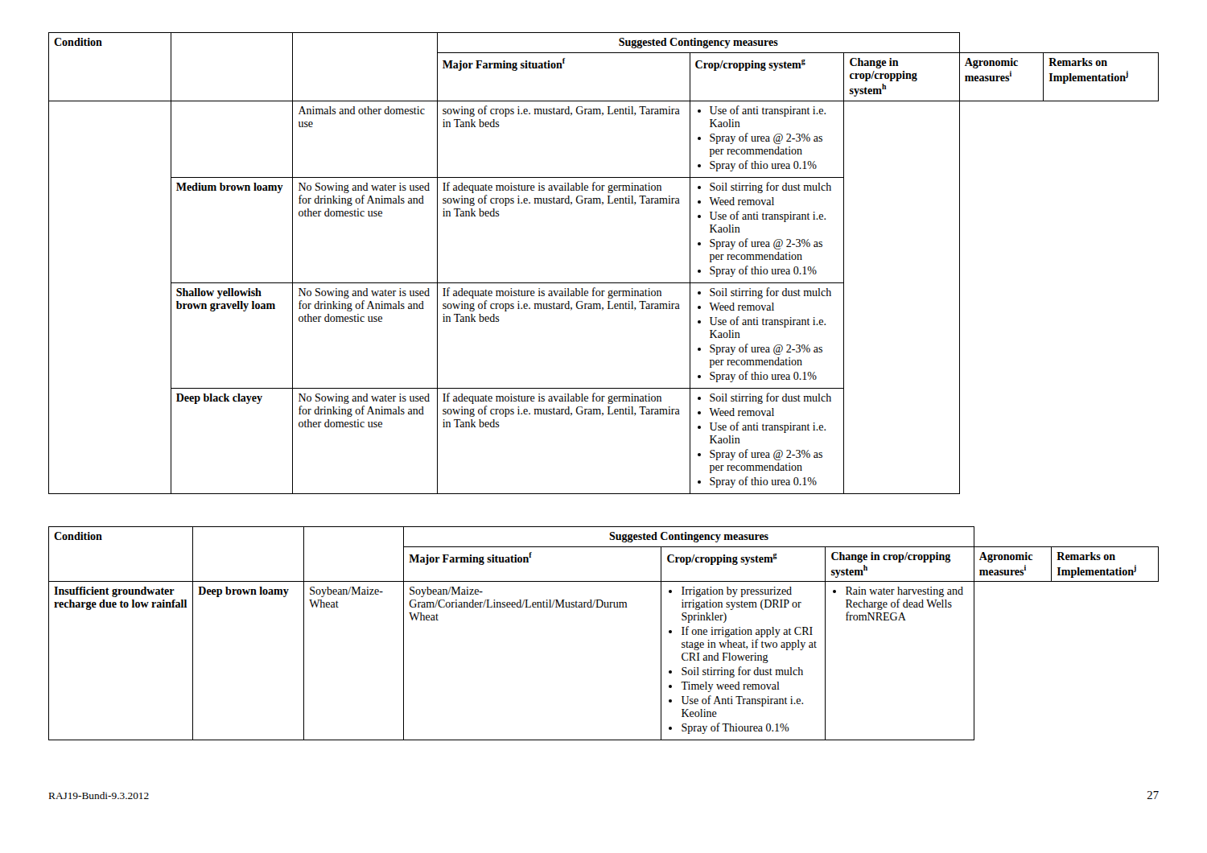| Condition | | | Suggested Contingency measures |
| --- | --- | --- | --- |
| Major Farming situation f | Crop/cropping system g | Change in crop/cropping system h | Agronomic measures i | Remarks on Implementation j |
| | | Animals and other domestic use | sowing of crops i.e. mustard, Gram, Lentil, Taramira in Tank beds | Use of anti transpirant i.e. Kaolin Spray of urea @ 2-3% as per recommendation Spray of thio urea 0.1% | |
| Medium brown loamy | No Sowing and water is used for drinking of Animals and other domestic use | If adequate moisture is available for germination sowing of crops i.e. mustard, Gram, Lentil, Taramira in Tank beds | Soil stirring for dust mulch Weed removal Use of anti transpirant i.e. Kaolin Spray of urea @ 2-3% as per recommendation Spray of thio urea 0.1% |
| Shallow yellowish brown gravelly loam | No Sowing and water is used for drinking of Animals and other domestic use | If adequate moisture is available for germination sowing of crops i.e. mustard, Gram, Lentil, Taramira in Tank beds | Soil stirring for dust mulch Weed removal Use of anti transpirant i.e. Kaolin Spray of urea @ 2-3% as per recommendation Spray of thio urea 0.1% |
| Deep black clayey | No Sowing and water is used for drinking of Animals and other domestic use | If adequate moisture is available for germination sowing of crops i.e. mustard, Gram, Lentil, Taramira in Tank beds | Soil stirring for dust mulch Weed removal Use of anti transpirant i.e. Kaolin Spray of urea @ 2-3% as per recommendation Spray of thio urea 0.1% |
| Condition | | | Suggested Contingency measures |
| --- | --- | --- | --- |
| Major Farming situation f | Crop/cropping system g | Change in crop/cropping system h | Agronomic measures i | Remarks on Implementation j |
| Insufficient groundwater recharge due to low rainfall | Deep brown loamy | Soybean/Maize-Wheat | Soybean/Maize-Gram/Coriander/Linseed/Lentil/Mustard/Durum Wheat | Irrigation by pressurized irrigation system (DRIP or Sprinkler) If one irrigation apply at CRI stage in wheat, if two apply at CRI and Flowering Soil stirring for dust mulch Timely weed removal Use of Anti Transpirant i.e. Keoline Spray of Thiourea 0.1% | Rain water harvesting and Recharge of dead Wells fromNREGA |
RAJ19-Bundi-9.3.2012 27